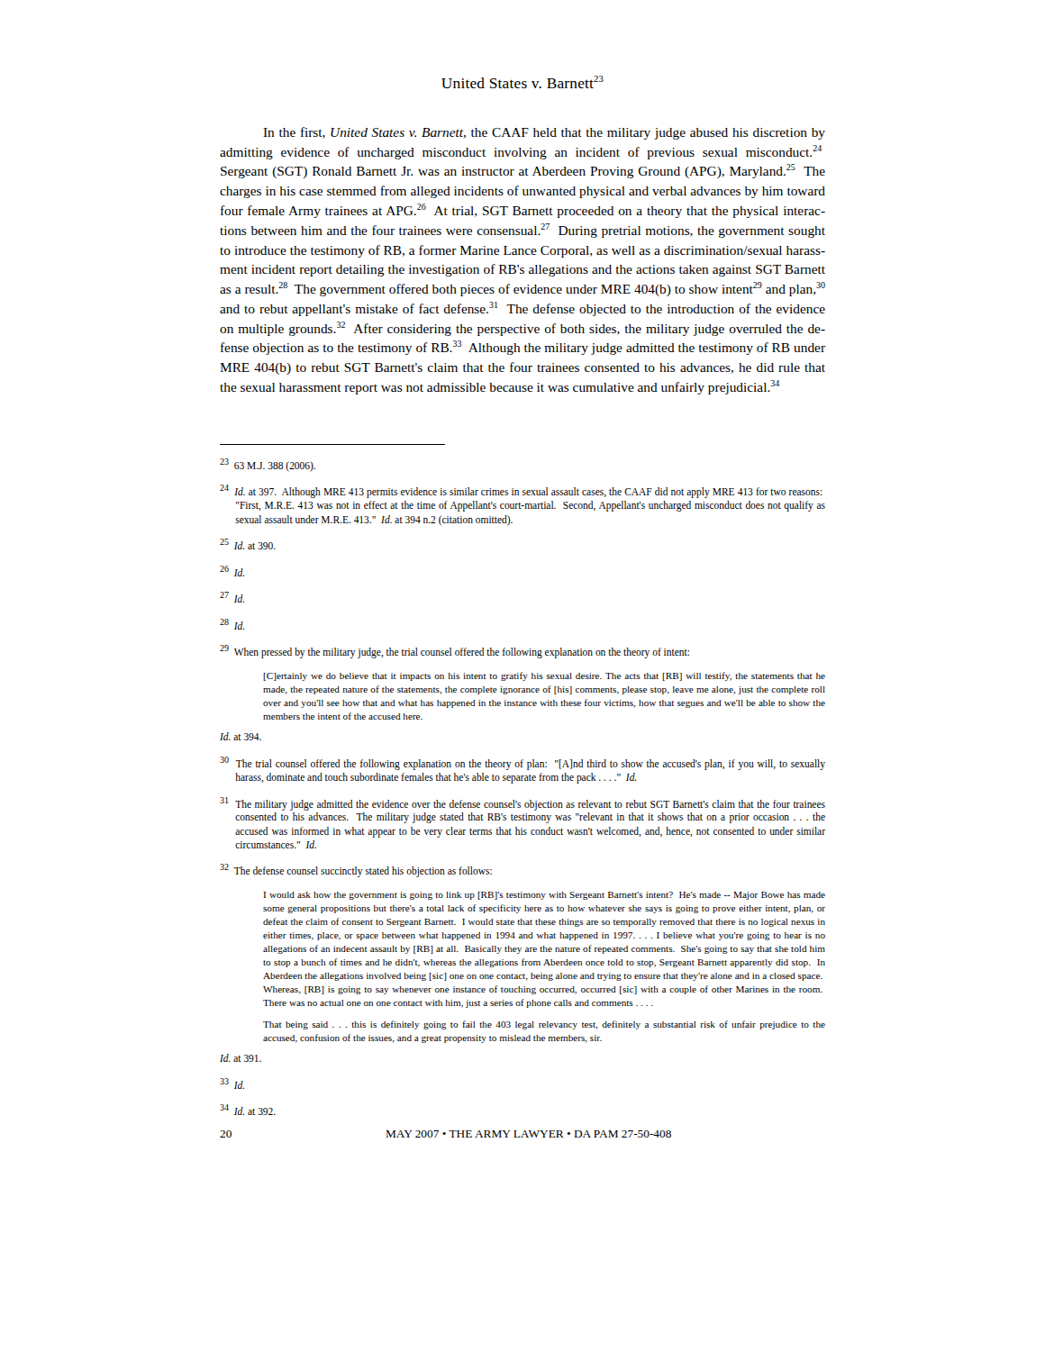United States v. Barnett23
In the first, United States v. Barnett, the CAAF held that the military judge abused his discretion by admitting evidence of uncharged misconduct involving an incident of previous sexual misconduct.24 Sergeant (SGT) Ronald Barnett Jr. was an instructor at Aberdeen Proving Ground (APG), Maryland.25 The charges in his case stemmed from alleged incidents of unwanted physical and verbal advances by him toward four female Army trainees at APG.26 At trial, SGT Barnett proceeded on a theory that the physical interactions between him and the four trainees were consensual.27 During pretrial motions, the government sought to introduce the testimony of RB, a former Marine Lance Corporal, as well as a discrimination/sexual harassment incident report detailing the investigation of RB's allegations and the actions taken against SGT Barnett as a result.28 The government offered both pieces of evidence under MRE 404(b) to show intent29 and plan,30 and to rebut appellant's mistake of fact defense.31 The defense objected to the introduction of the evidence on multiple grounds.32 After considering the perspective of both sides, the military judge overruled the defense objection as to the testimony of RB.33 Although the military judge admitted the testimony of RB under MRE 404(b) to rebut SGT Barnett's claim that the four trainees consented to his advances, he did rule that the sexual harassment report was not admissible because it was cumulative and unfairly prejudicial.34
23 63 M.J. 388 (2006).
24 Id. at 397. Although MRE 413 permits evidence is similar crimes in sexual assault cases, the CAAF did not apply MRE 413 for two reasons: "First, M.R.E. 413 was not in effect at the time of Appellant's court-martial. Second, Appellant's uncharged misconduct does not qualify as sexual assault under M.R.E. 413." Id. at 394 n.2 (citation omitted).
25 Id. at 390.
26 Id.
27 Id.
28 Id.
29 When pressed by the military judge, the trial counsel offered the following explanation on the theory of intent:
[C]ertainly we do believe that it impacts on his intent to gratify his sexual desire. The acts that [RB] will testify, the statements that he made, the repeated nature of the statements, the complete ignorance of [his] comments, please stop, leave me alone, just the complete roll over and you'll see how that and what has happened in the instance with these four victims, how that segues and we'll be able to show the members the intent of the accused here.
Id. at 394.
30 The trial counsel offered the following explanation on the theory of plan: "[A]nd third to show the accused's plan, if you will, to sexually harass, dominate and touch subordinate females that he's able to separate from the pack . . . ." Id.
31 The military judge admitted the evidence over the defense counsel's objection as relevant to rebut SGT Barnett's claim that the four trainees consented to his advances. The military judge stated that RB's testimony was "relevant in that it shows that on a prior occasion . . . the accused was informed in what appear to be very clear terms that his conduct wasn't welcomed, and, hence, not consented to under similar circumstances." Id.
32 The defense counsel succinctly stated his objection as follows:
I would ask how the government is going to link up [RB]'s testimony with Sergeant Barnett's intent? He's made -- Major Bowe has made some general propositions but there's a total lack of specificity here as to how whatever she says is going to prove either intent, plan, or defeat the claim of consent to Sergeant Barnett. I would state that these things are so temporally removed that there is no logical nexus in either times, place, or space between what happened in 1994 and what happened in 1997. . . . I believe what you're going to hear is no allegations of an indecent assault by [RB] at all. Basically they are the nature of repeated comments. She's going to say that she told him to stop a bunch of times and he didn't, whereas the allegations from Aberdeen once told to stop, Sergeant Barnett apparently did stop. In Aberdeen the allegations involved being [sic] one on one contact, being alone and trying to ensure that they're alone and in a closed space. Whereas, [RB] is going to say whenever one instance of touching occurred, occurred [sic] with a couple of other Marines in the room. There was no actual one on one contact with him, just a series of phone calls and comments . . . .
That being said . . . this is definitely going to fail the 403 legal relevancy test, definitely a substantial risk of unfair prejudice to the accused, confusion of the issues, and a great propensity to mislead the members, sir.
Id. at 391.
33 Id.
34 Id. at 392.
20
MAY 2007 • THE ARMY LAWYER • DA PAM 27-50-408